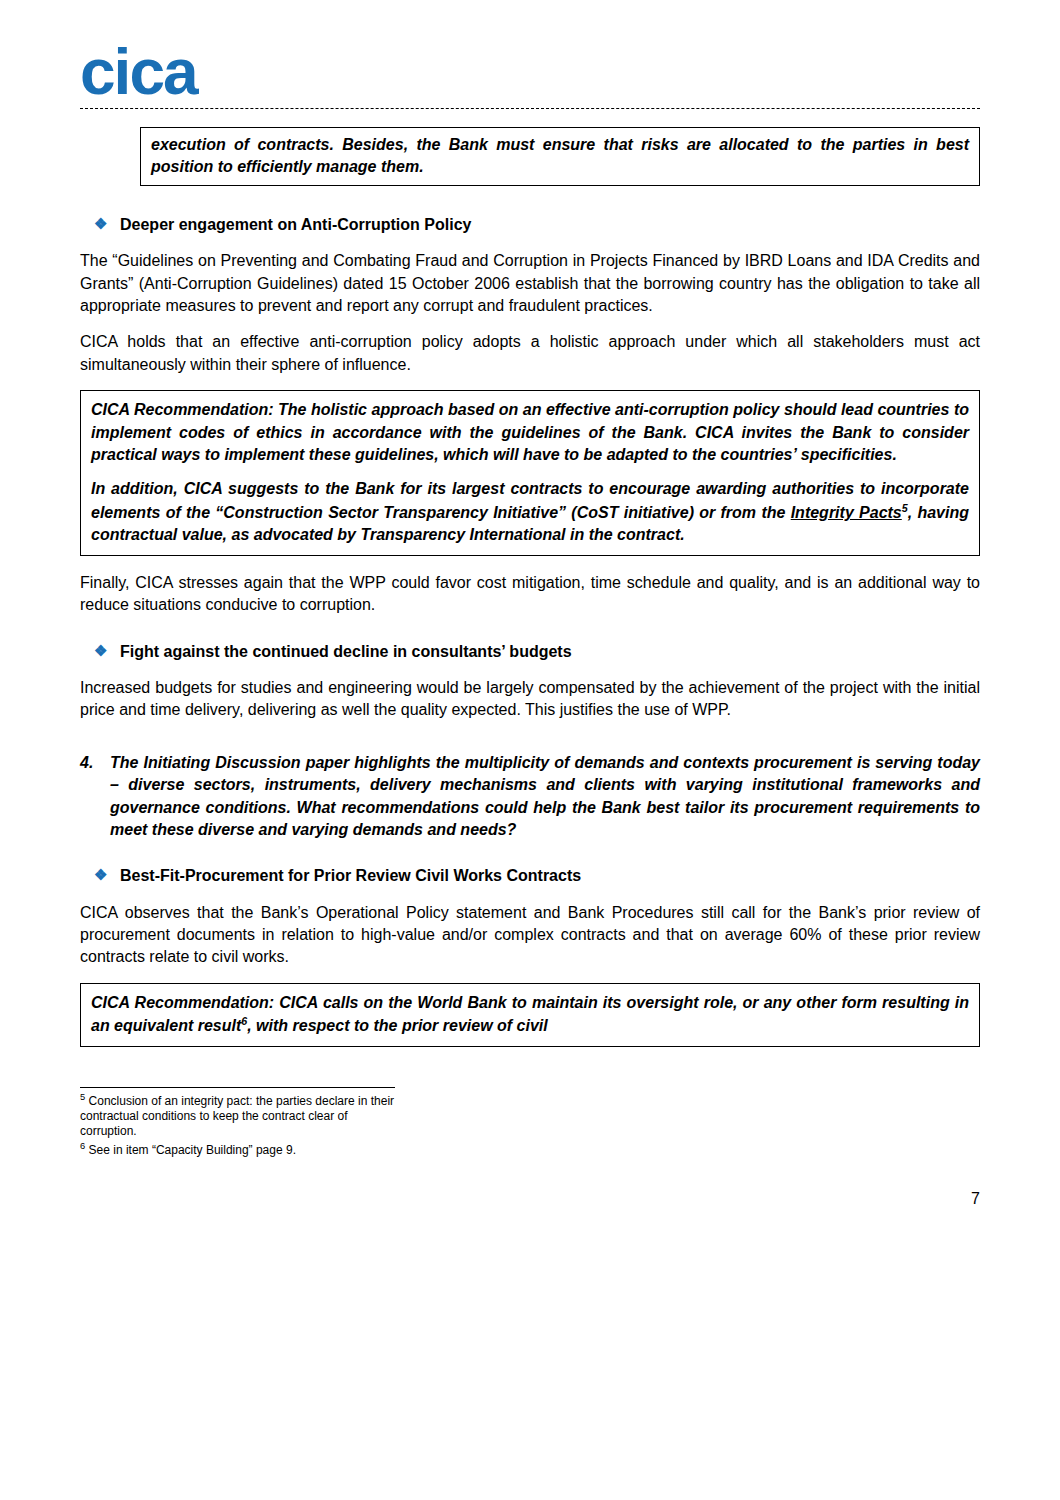cica
execution of contracts. Besides, the Bank must ensure that risks are allocated to the parties in best position to efficiently manage them.
Deeper engagement on Anti-Corruption Policy
The “Guidelines on Preventing and Combating Fraud and Corruption in Projects Financed by IBRD Loans and IDA Credits and Grants” (Anti-Corruption Guidelines) dated 15 October 2006 establish that the borrowing country has the obligation to take all appropriate measures to prevent and report any corrupt and fraudulent practices.
CICA holds that an effective anti-corruption policy adopts a holistic approach under which all stakeholders must act simultaneously within their sphere of influence.
CICA Recommendation: The holistic approach based on an effective anti-corruption policy should lead countries to implement codes of ethics in accordance with the guidelines of the Bank. CICA invites the Bank to consider practical ways to implement these guidelines, which will have to be adapted to the countries’ specificities.
In addition, CICA suggests to the Bank for its largest contracts to encourage awarding authorities to incorporate elements of the “Construction Sector Transparency Initiative” (CoST initiative) or from the Integrity Pacts5, having contractual value, as advocated by Transparency International in the contract.
Finally, CICA stresses again that the WPP could favor cost mitigation, time schedule and quality, and is an additional way to reduce situations conducive to corruption.
Fight against the continued decline in consultants’ budgets
Increased budgets for studies and engineering would be largely compensated by the achievement of the project with the initial price and time delivery, delivering as well the quality expected. This justifies the use of WPP.
4. The Initiating Discussion paper highlights the multiplicity of demands and contexts procurement is serving today – diverse sectors, instruments, delivery mechanisms and clients with varying institutional frameworks and governance conditions. What recommendations could help the Bank best tailor its procurement requirements to meet these diverse and varying demands and needs?
Best-Fit-Procurement for Prior Review Civil Works Contracts
CICA observes that the Bank’s Operational Policy statement and Bank Procedures still call for the Bank’s prior review of procurement documents in relation to high-value and/or complex contracts and that on average 60% of these prior review contracts relate to civil works.
CICA Recommendation: CICA calls on the World Bank to maintain its oversight role, or any other form resulting in an equivalent result6, with respect to the prior review of civil
5 Conclusion of an integrity pact: the parties declare in their contractual conditions to keep the contract clear of corruption.
6 See in item “Capacity Building” page 9.
7